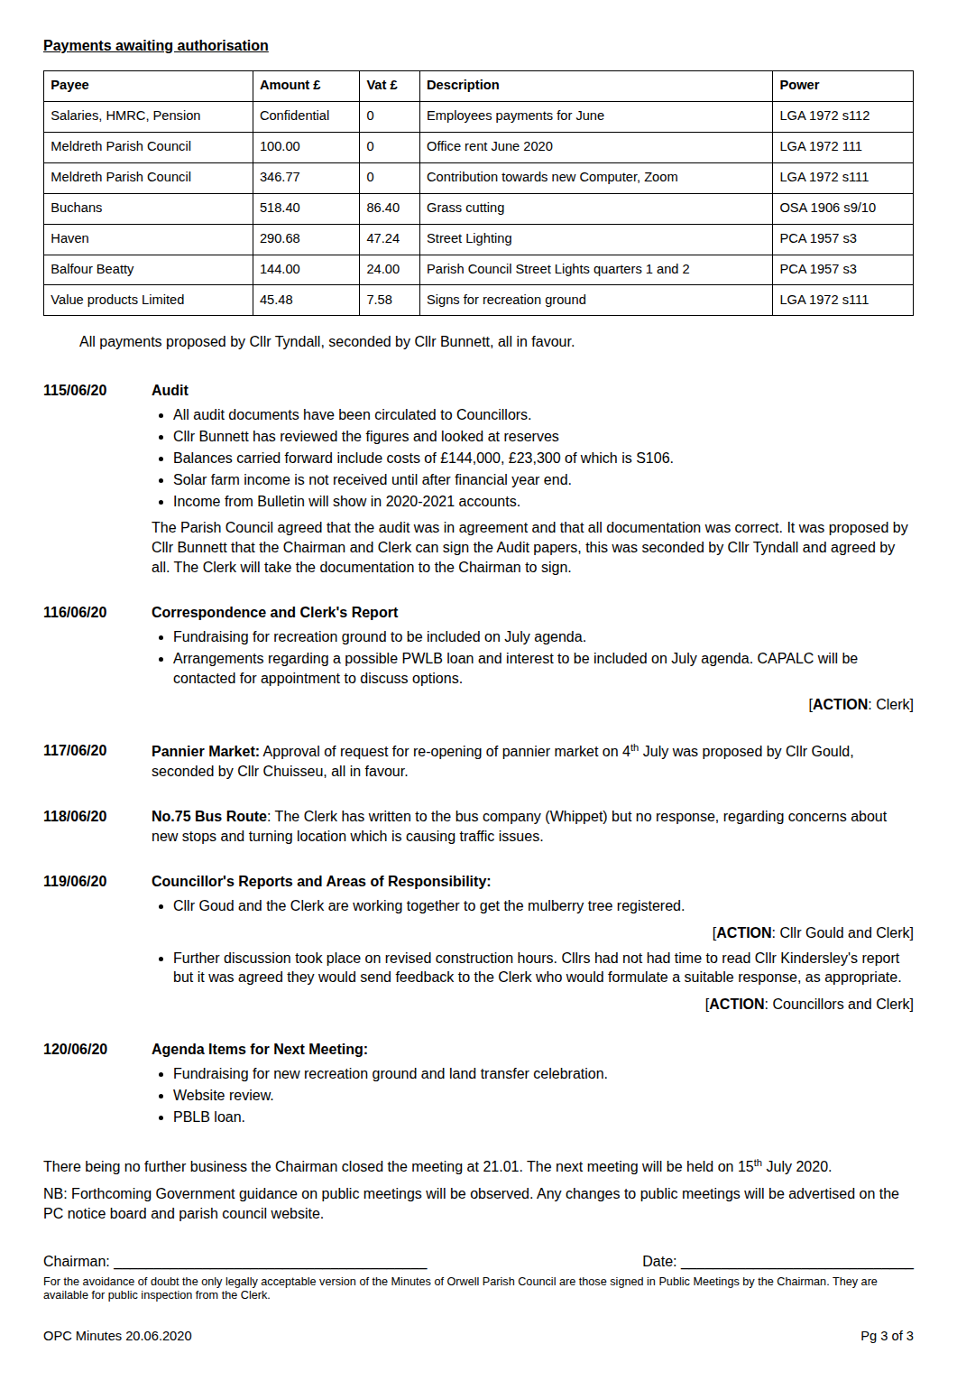Payments awaiting authorisation
| Payee | Amount £ | Vat £ | Description | Power |
| --- | --- | --- | --- | --- |
| Salaries, HMRC, Pension | Confidential | 0 | Employees payments for June | LGA 1972 s112 |
| Meldreth Parish Council | 100.00 | 0 | Office rent June 2020 | LGA 1972 111 |
| Meldreth Parish Council | 346.77 | 0 | Contribution towards new Computer, Zoom | LGA 1972 s111 |
| Buchans | 518.40 | 86.40 | Grass cutting | OSA 1906 s9/10 |
| Haven | 290.68 | 47.24 | Street Lighting | PCA 1957 s3 |
| Balfour Beatty | 144.00 | 24.00 | Parish Council Street Lights quarters 1 and 2 | PCA 1957 s3 |
| Value products Limited | 45.48 | 7.58 | Signs for recreation ground | LGA 1972 s111 |
All payments proposed by Cllr Tyndall, seconded by Cllr Bunnett, all in favour.
115/06/20
Audit
All audit documents have been circulated to Councillors.
Cllr Bunnett has reviewed the figures and looked at reserves
Balances carried forward include costs of £144,000, £23,300 of which is S106.
Solar farm income is not received until after financial year end.
Income from Bulletin will show in 2020-2021 accounts.
The Parish Council agreed that the audit was in agreement and that all documentation was correct. It was proposed by Cllr Bunnett that the Chairman and Clerk can sign the Audit papers, this was seconded by Cllr Tyndall and agreed by all. The Clerk will take the documentation to the Chairman to sign.
116/06/20
Correspondence and Clerk's Report
Fundraising for recreation ground to be included on July agenda.
Arrangements regarding a possible PWLB loan and interest to be included on July agenda. CAPALC will be contacted for appointment to discuss options.
[ACTION: Clerk]
117/06/20
Pannier Market: Approval of request for re-opening of pannier market on 4th July was proposed by Cllr Gould, seconded by Cllr Chuisseu, all in favour.
118/06/20
No.75 Bus Route: The Clerk has written to the bus company (Whippet) but no response, regarding concerns about new stops and turning location which is causing traffic issues.
119/06/20
Councillor's Reports and Areas of Responsibility:
Cllr Goud and the Clerk are working together to get the mulberry tree registered.
[ACTION: Cllr Gould and Clerk]
Further discussion took place on revised construction hours. Cllrs had not had time to read Cllr Kindersley's report but it was agreed they would send feedback to the Clerk who would formulate a suitable response, as appropriate.
[ACTION: Councillors and Clerk]
120/06/20
Agenda Items for Next Meeting:
Fundraising for new recreation ground and land transfer celebration.
Website review.
PBLB loan.
There being no further business the Chairman closed the meeting at 21.01. The next meeting will be held on 15th July 2020.
NB: Forthcoming Government guidance on public meetings will be observed. Any changes to public meetings will be advertised on the PC notice board and parish council website.
Chairman: _______________________________________
Date: _____________________________
For the avoidance of doubt the only legally acceptable version of the Minutes of Orwell Parish Council are those signed in Public Meetings by the Chairman. They are available for public inspection from the Clerk.
OPC Minutes 20.06.2020
Pg 3 of 3